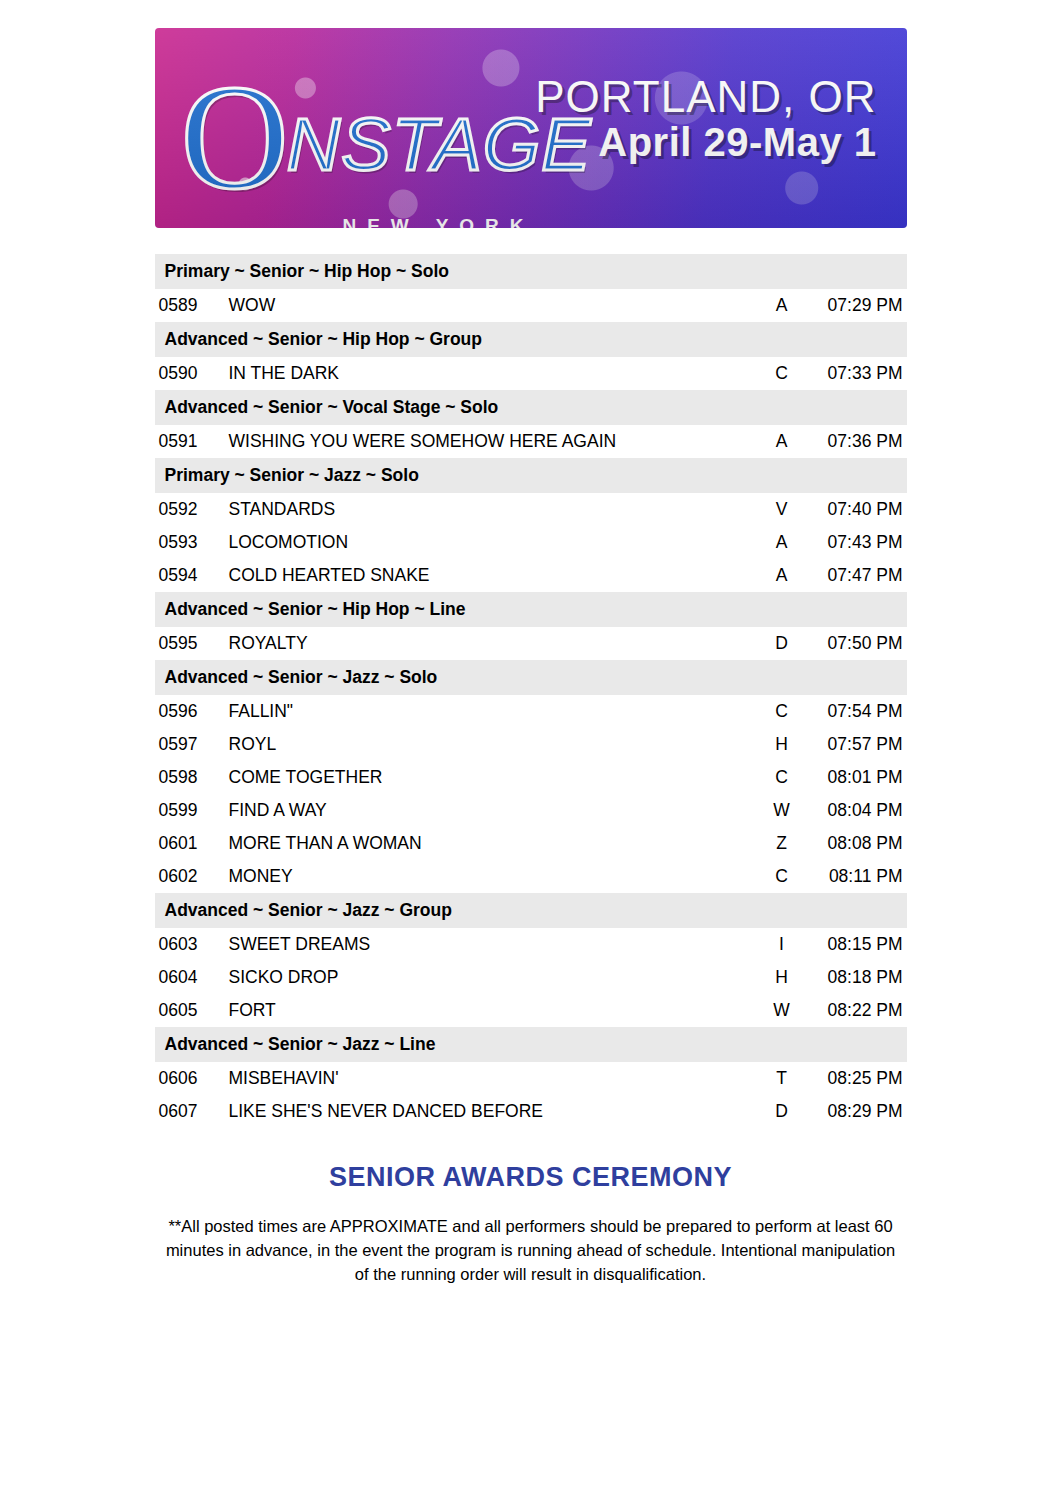ONSTAGE
NEW YORK
PORTLAND, OR
April 29-May 1
| Primary ~ Senior ~ Hip Hop ~ Solo |
| 0589 | WOW | A | 07:29 PM |
| Advanced ~ Senior ~ Hip Hop ~ Group |
| 0590 | IN THE DARK | C | 07:33 PM |
| Advanced ~ Senior ~ Vocal Stage ~ Solo |
| 0591 | WISHING YOU WERE SOMEHOW HERE AGAIN | A | 07:36 PM |
| Primary ~ Senior ~ Jazz ~ Solo |
| 0592 | STANDARDS | V | 07:40 PM |
| 0593 | LOCOMOTION | A | 07:43 PM |
| 0594 | COLD HEARTED SNAKE | A | 07:47 PM |
| Advanced ~ Senior ~ Hip Hop ~ Line |
| 0595 | ROYALTY | D | 07:50 PM |
| Advanced ~ Senior ~ Jazz ~ Solo |
| 0596 | FALLIN" | C | 07:54 PM |
| 0597 | ROYL | H | 07:57 PM |
| 0598 | COME TOGETHER | C | 08:01 PM |
| 0599 | FIND A WAY | W | 08:04 PM |
| 0601 | MORE THAN A WOMAN | Z | 08:08 PM |
| 0602 | MONEY | C | 08:11 PM |
| Advanced ~ Senior ~ Jazz ~ Group |
| 0603 | SWEET DREAMS | I | 08:15 PM |
| 0604 | SICKO DROP | H | 08:18 PM |
| 0605 | FORT | W | 08:22 PM |
| Advanced ~ Senior ~ Jazz ~ Line |
| 0606 | MISBEHAVIN' | T | 08:25 PM |
| 0607 | LIKE SHE'S NEVER DANCED BEFORE | D | 08:29 PM |
SENIOR AWARDS CEREMONY
**All posted times are APPROXIMATE and all performers should be prepared to perform at least 60 minutes in advance, in the event the program is running ahead of schedule. Intentional manipulation of the running order will result in disqualification.